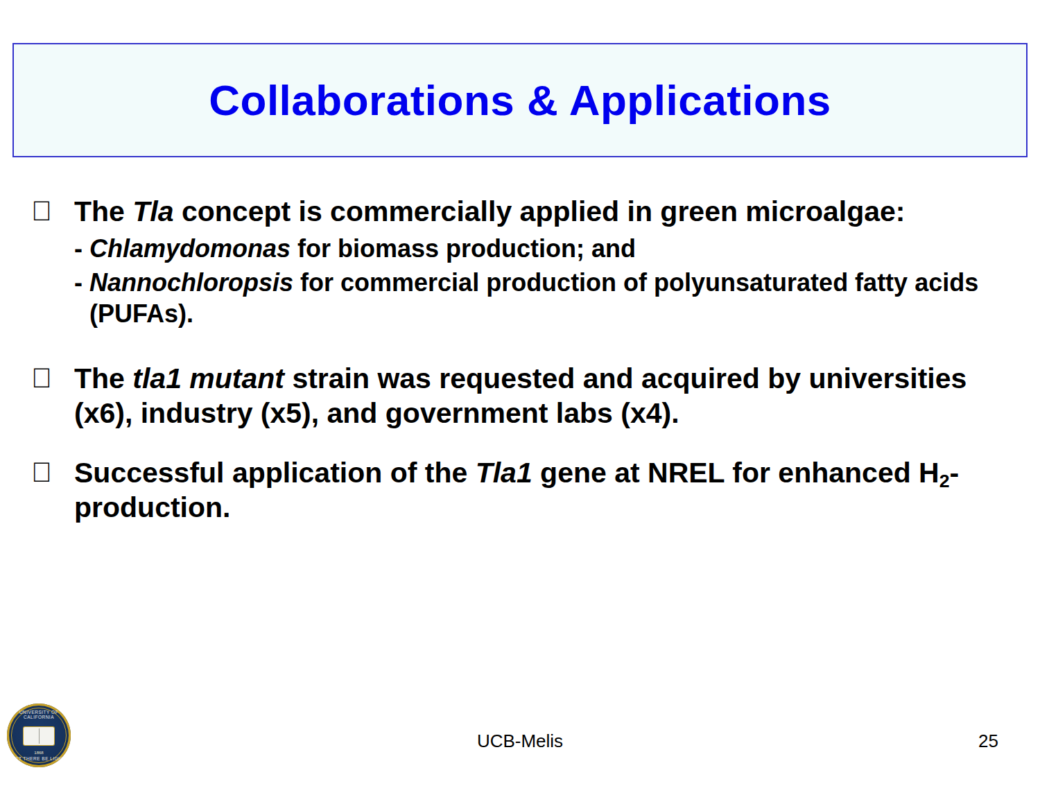Collaborations & Applications
 The Tla concept is commercially applied in green microalgae:
- Chlamydomonas for biomass production; and
- Nannochloropsis for commercial production of polyunsaturated fatty acids (PUFAs).
 The tla1 mutant strain was requested and acquired by universities (x6), industry (x5), and government labs (x4).
 Successful application of the Tla1 gene at NREL for enhanced H2-production.
UNIVERSITY OF CALIFORNIA
1868
LET THERE BE LIGHT
UCB-Melis
25